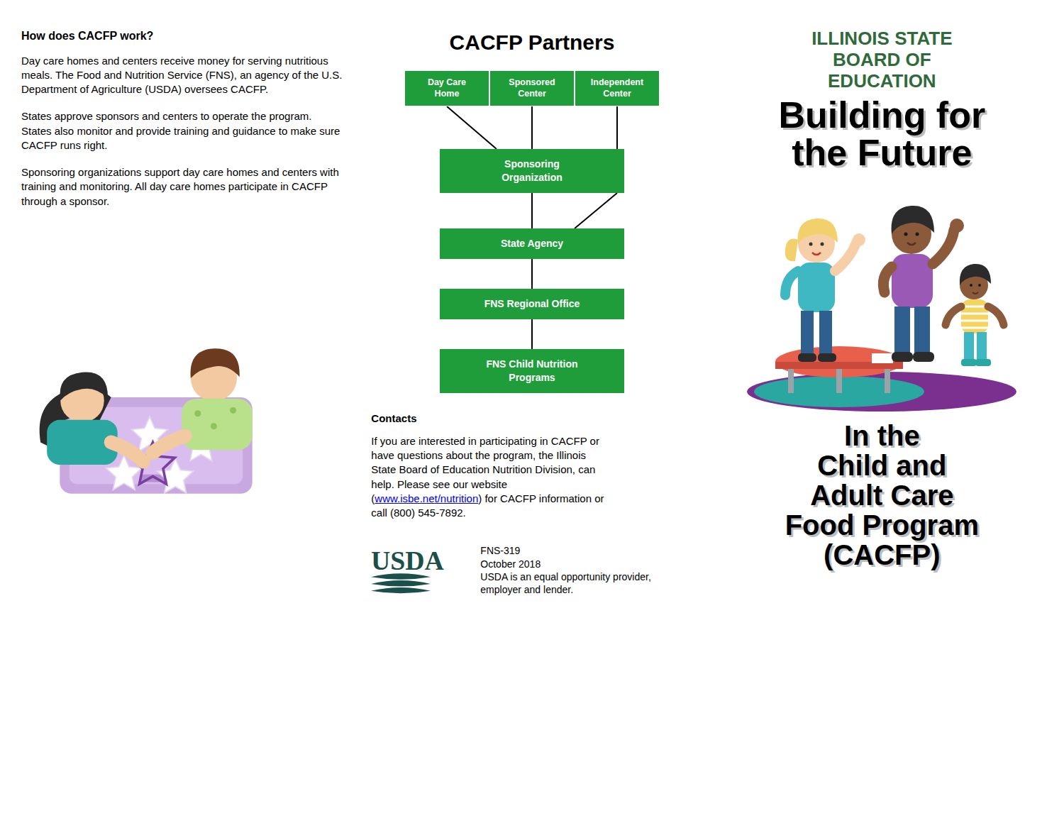How does CACFP work?
Day care homes and centers receive money for serving nutritious meals. The Food and Nutrition Service (FNS), an agency of the U.S. Department of Agriculture (USDA) oversees CACFP.
States approve sponsors and centers to operate the program. States also monitor and provide training and guidance to make sure CACFP runs right.
Sponsoring organizations support day care homes and centers with training and monitoring. All day care homes participate in CACFP through a sponsor.
CACFP Partners
Day Care
Home
Sponsored
Center
Independent
Center
Sponsoring
Organization
State Agency
FNS Regional Office
FNS Child Nutrition
Programs
Contacts
If you are interested in participating in CACFP or have questions about the program, the Illinois State Board of Education Nutrition Division, can help. Please see our website (www.isbe.net/nutrition) for CACFP information or call (800) 545-7892.
USDA
FNS-319
October 2018
USDA is an equal opportunity provider, employer and lender.
ILLINOIS STATE
BOARD OF
EDUCATION
Building for
the Future
In the
Child and
Adult Care
Food Program
(CACFP)